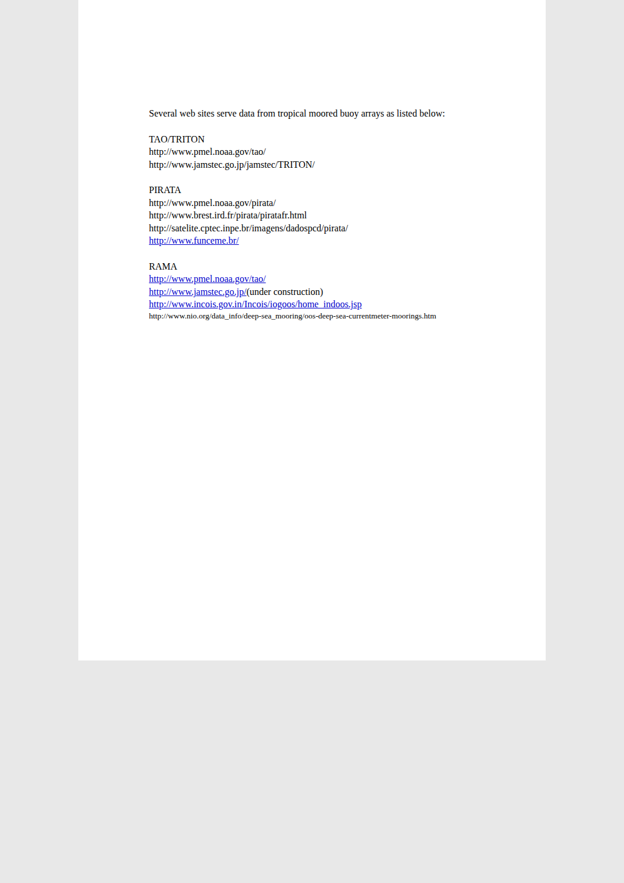Several web sites serve data from tropical moored buoy arrays as listed below:
TAO/TRITON
http://www.pmel.noaa.gov/tao/
http://www.jamstec.go.jp/jamstec/TRITON/
PIRATA
http://www.pmel.noaa.gov/pirata/
http://www.brest.ird.fr/pirata/piratafr.html
http://satelite.cptec.inpe.br/imagens/dadospcd/pirata/
http://www.funceme.br/
RAMA
http://www.pmel.noaa.gov/tao/
http://www.jamstec.go.jp/(under construction)
http://www.incois.gov.in/Incois/iogoos/home_indoos.jsp
http://www.nio.org/data_info/deep-sea_mooring/oos-deep-sea-currentmeter-moorings.htm